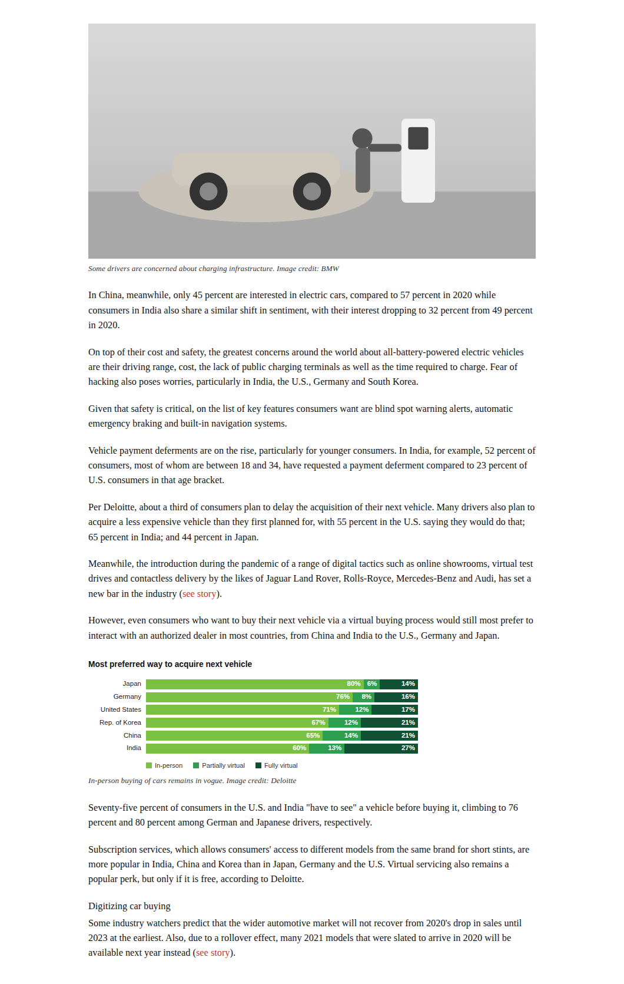Some drivers are concerned about charging infrastructure. Image credit: BMW
In China, meanwhile, only 45 percent are interested in electric cars, compared to 57 percent in 2020 while consumers in India also share a similar shift in sentiment, with their interest dropping to 32 percent from 49 percent in 2020.
On top of their cost and safety, the greatest concerns around the world about all-battery-powered electric vehicles are their driving range, cost, the lack of public charging terminals as well as the time required to charge. Fear of hacking also poses worries, particularly in India, the U.S., Germany and South Korea.
Given that safety is critical, on the list of key features consumers want are blind spot warning alerts, automatic emergency braking and built-in navigation systems.
Vehicle payment deferments are on the rise, particularly for younger consumers. In India, for example, 52 percent of consumers, most of whom are between 18 and 34, have requested a payment deferment compared to 23 percent of U.S. consumers in that age bracket.
Per Deloitte, about a third of consumers plan to delay the acquisition of their next vehicle. Many drivers also plan to acquire a less expensive vehicle than they first planned for, with 55 percent in the U.S. saying they would do that; 65 percent in India; and 44 percent in Japan.
Meanwhile, the introduction during the pandemic of a range of digital tactics such as online showrooms, virtual test drives and contactless delivery by the likes of Jaguar Land Rover, Rolls-Royce, Mercedes-Benz and Audi, has set a new bar in the industry (see story).
However, even consumers who want to buy their next vehicle via a virtual buying process would still most prefer to interact with an authorized dealer in most countries, from China and India to the U.S., Germany and Japan.
Most preferred way to acquire next vehicle
| Japan | 80% 6% 14% |
| Germany | 76% 8% 16% |
| United States | 71% 12% 17% |
| Rep. of Korea | 67% 12% 21% |
| China | 65% 14% 21% |
| India | 60% 13% 27% |
In-person
Partially virtual
Fully virtual
In-person buying of cars remains in vogue. Image credit: Deloitte
Seventy-five percent of consumers in the U.S. and India "have to see" a vehicle before buying it, climbing to 76 percent and 80 percent among German and Japanese drivers, respectively.
Subscription services, which allows consumers' access to different models from the same brand for short stints, are more popular in India, China and Korea than in Japan, Germany and the U.S. Virtual servicing also remains a popular perk, but only if it is free, according to Deloitte.
Digitizing car buying
Some industry watchers predict that the wider automotive market will not recover from 2020's drop in sales until 2023 at the earliest. Also, due to a rollover effect, many 2021 models that were slated to arrive in 2020 will be available next year instead (see story).